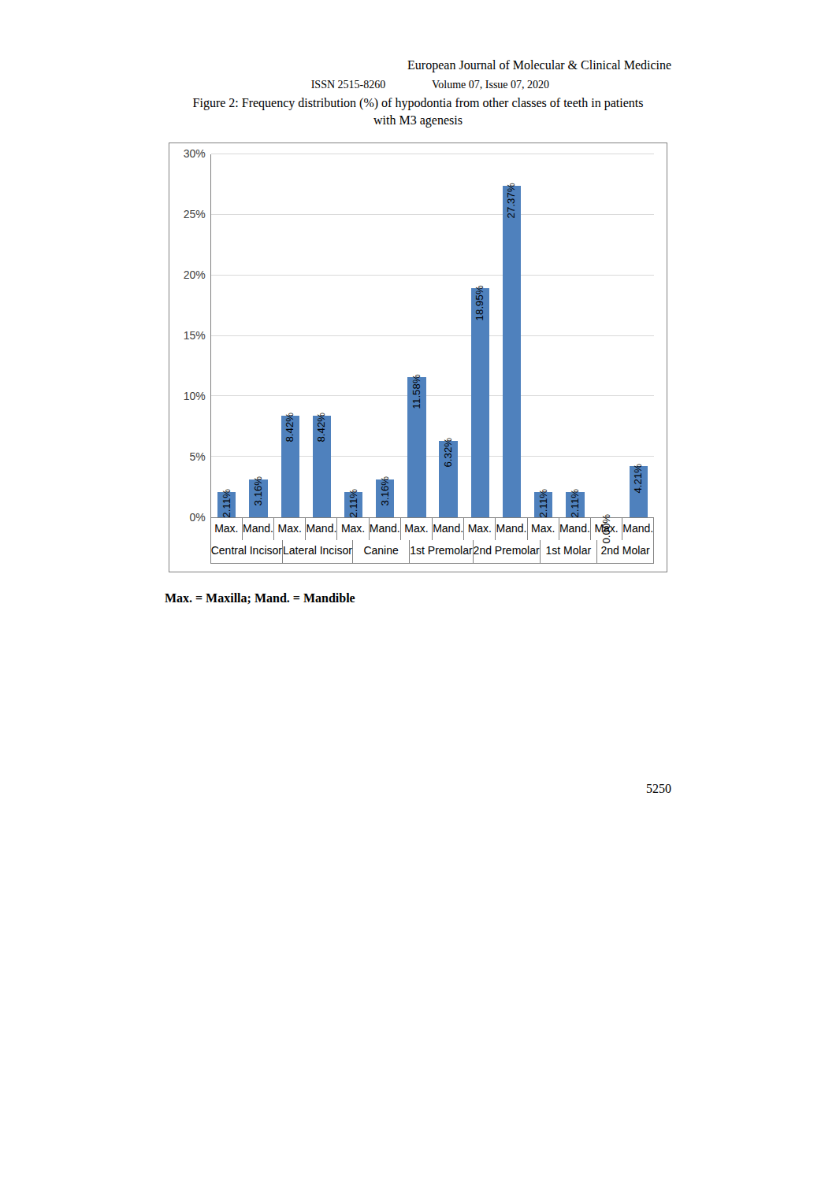European Journal of Molecular & Clinical Medicine
ISSN 2515-8260 Volume 07, Issue 07, 2020
Figure 2: Frequency distribution (%) of hypodontia from other classes of teeth in patients with M3 agenesis
0%
5%
10%
15%
20%
25%
30%
2.11%
3.16%
8.42%
8.42%
2.11%
3.16%
11.58%
6.32%
18.95%
27.37%
2.11%
2.11%
0.00%
4.21%
Max.
Mand.
Max.
Mand.
Max.
Mand.
Max.
Mand.
Max.
Mand.
Max.
Mand.
Max.
Mand.
Central Incisor
Lateral Incisor
Canine
1st Premolar
2nd Premolar
1st Molar
2nd Molar
Max. = Maxilla; Mand. = Mandible
5250